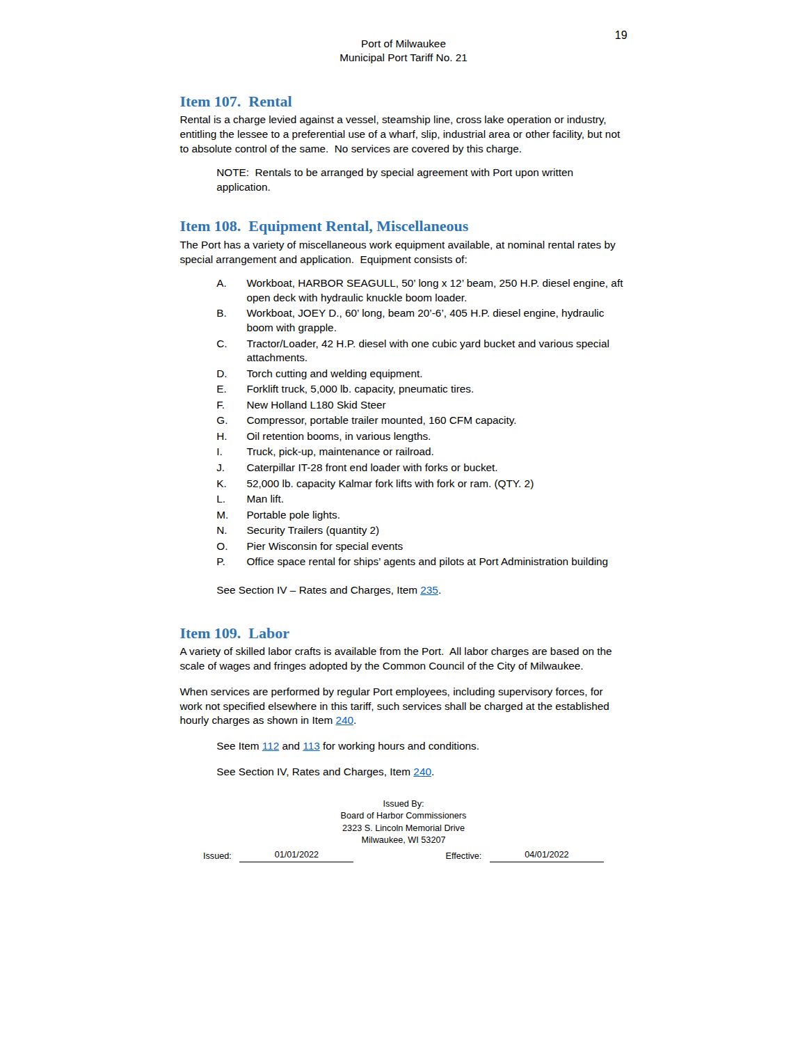19
Port of Milwaukee Municipal Port Tariff No. 21
Item 107. Rental
Rental is a charge levied against a vessel, steamship line, cross lake operation or industry, entitling the lessee to a preferential use of a wharf, slip, industrial area or other facility, but not to absolute control of the same. No services are covered by this charge.
NOTE: Rentals to be arranged by special agreement with Port upon written application.
Item 108. Equipment Rental, Miscellaneous
The Port has a variety of miscellaneous work equipment available, at nominal rental rates by special arrangement and application. Equipment consists of:
Workboat, HARBOR SEAGULL, 50’ long x 12’ beam, 250 H.P. diesel engine, aft open deck with hydraulic knuckle boom loader.
Workboat, JOEY D., 60’ long, beam 20’-6’, 405 H.P. diesel engine, hydraulic boom with grapple.
Tractor/Loader, 42 H.P. diesel with one cubic yard bucket and various special attachments.
Torch cutting and welding equipment.
Forklift truck, 5,000 lb. capacity, pneumatic tires.
New Holland L180 Skid Steer
Compressor, portable trailer mounted, 160 CFM capacity.
Oil retention booms, in various lengths.
Truck, pick-up, maintenance or railroad.
Caterpillar IT-28 front end loader with forks or bucket.
52,000 lb. capacity Kalmar fork lifts with fork or ram. (QTY. 2)
Man lift.
Portable pole lights.
Security Trailers (quantity 2)
Pier Wisconsin for special events
Office space rental for ships’ agents and pilots at Port Administration building
See Section IV – Rates and Charges, Item 235.
Item 109. Labor
A variety of skilled labor crafts is available from the Port. All labor charges are based on the scale of wages and fringes adopted by the Common Council of the City of Milwaukee.
When services are performed by regular Port employees, including supervisory forces, for work not specified elsewhere in this tariff, such services shall be charged at the established hourly charges as shown in Item 240.
See Item 112 and 113 for working hours and conditions.
See Section IV, Rates and Charges, Item 240.
Issued By:
Board of Harbor Commissioners
2323 S. Lincoln Memorial Drive
Milwaukee, WI 53207
Issued: 01/01/2022
Effective: 04/01/2022